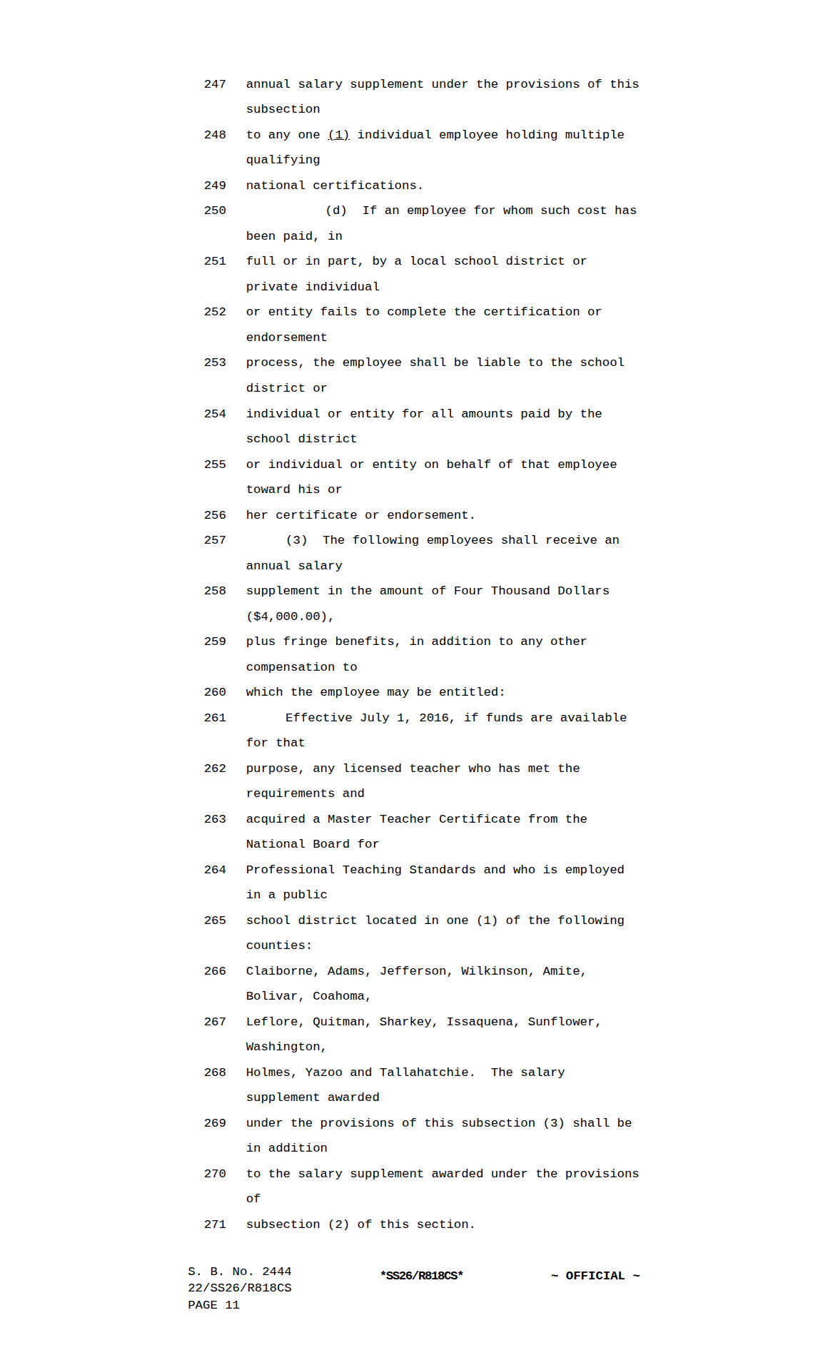247 annual salary supplement under the provisions of this subsection
248 to any one (1) individual employee holding multiple qualifying
249 national certifications.
250 (d) If an employee for whom such cost has been paid, in
251 full or in part, by a local school district or private individual
252 or entity fails to complete the certification or endorsement
253 process, the employee shall be liable to the school district or
254 individual or entity for all amounts paid by the school district
255 or individual or entity on behalf of that employee toward his or
256 her certificate or endorsement.
257 (3) The following employees shall receive an annual salary
258 supplement in the amount of Four Thousand Dollars ($4,000.00),
259 plus fringe benefits, in addition to any other compensation to
260 which the employee may be entitled:
261 Effective July 1, 2016, if funds are available for that
262 purpose, any licensed teacher who has met the requirements and
263 acquired a Master Teacher Certificate from the National Board for
264 Professional Teaching Standards and who is employed in a public
265 school district located in one (1) of the following counties:
266 Claiborne, Adams, Jefferson, Wilkinson, Amite, Bolivar, Coahoma,
267 Leflore, Quitman, Sharkey, Issaquena, Sunflower, Washington,
268 Holmes, Yazoo and Tallahatchie. The salary supplement awarded
269 under the provisions of this subsection (3) shall be in addition
270 to the salary supplement awarded under the provisions of
271 subsection (2) of this section.
S. B. No. 2444
22/SS26/R818CS
PAGE 11
*SS26/R818CS*
~ OFFICIAL ~